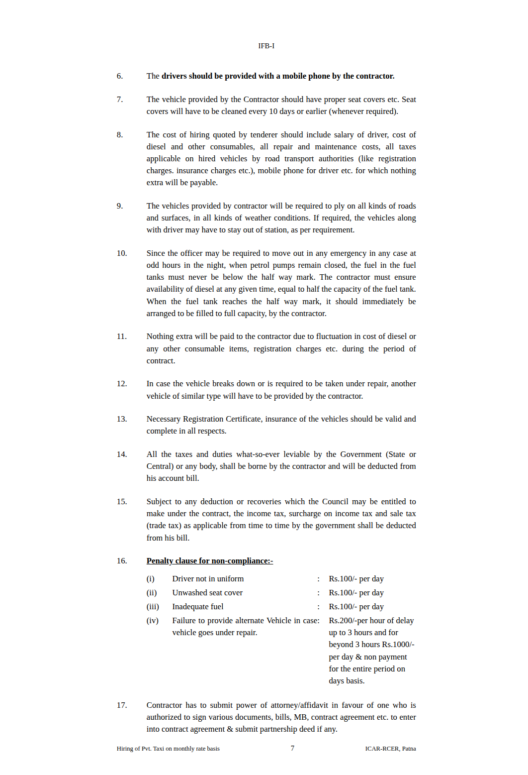IFB-I
6. The drivers should be provided with a mobile phone by the contractor.
7. The vehicle provided by the Contractor should have proper seat covers etc. Seat covers will have to be cleaned every 10 days or earlier (whenever required).
8. The cost of hiring quoted by tenderer should include salary of driver, cost of diesel and other consumables, all repair and maintenance costs, all taxes applicable on hired vehicles by road transport authorities (like registration charges. insurance charges etc.), mobile phone for driver etc. for which nothing extra will be payable.
9. The vehicles provided by contractor will be required to ply on all kinds of roads and surfaces, in all kinds of weather conditions. If required, the vehicles along with driver may have to stay out of station, as per requirement.
10. Since the officer may be required to move out in any emergency in any case at odd hours in the night, when petrol pumps remain closed, the fuel in the fuel tanks must never be below the half way mark. The contractor must ensure availability of diesel at any given time, equal to half the capacity of the fuel tank. When the fuel tank reaches the half way mark, it should immediately be arranged to be filled to full capacity, by the contractor.
11. Nothing extra will be paid to the contractor due to fluctuation in cost of diesel or any other consumable items, registration charges etc. during the period of contract.
12. In case the vehicle breaks down or is required to be taken under repair, another vehicle of similar type will have to be provided by the contractor.
13. Necessary Registration Certificate, insurance of the vehicles should be valid and complete in all respects.
14. All the taxes and duties what-so-ever leviable by the Government (State or Central) or any body, shall be borne by the contractor and will be deducted from his account bill.
15. Subject to any deduction or recoveries which the Council may be entitled to make under the contract, the income tax, surcharge on income tax and sale tax (trade tax) as applicable from time to time by the government shall be deducted from his bill.
16. Penalty clause for non-compliance:-
| (i) | Driver not in uniform | : | Rs.100/- per day |
| (ii) | Unwashed seat cover | : | Rs.100/- per day |
| (iii) | Inadequate fuel | : | Rs.100/- per day |
| (iv) | Failure to provide alternate Vehicle in case vehicle goes under repair. | : | Rs.200/-per hour of delay up to 3 hours and for beyond 3 hours Rs.1000/- per day & non payment for the entire period on days basis. |
17. Contractor has to submit power of attorney/affidavit in favour of one who is authorized to sign various documents, bills, MB, contract agreement etc. to enter into contract agreement & submit partnership deed if any.
Hiring of Pvt. Taxi on monthly rate basis
7
ICAR-RCER, Patna